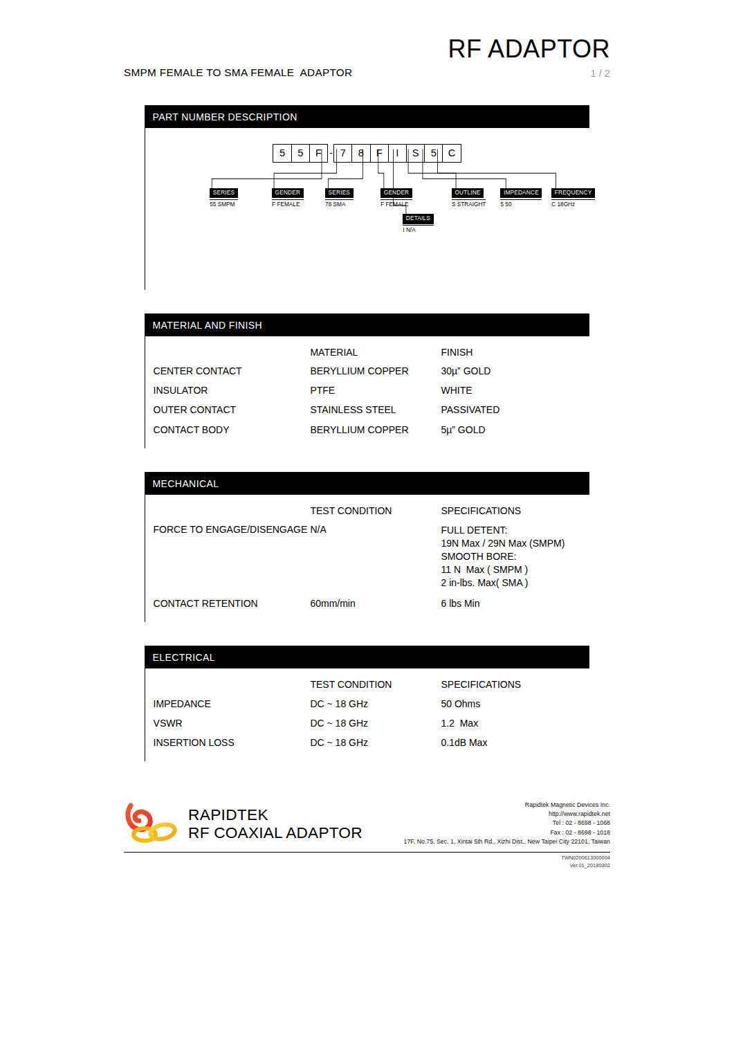RF ADAPTOR
SMPM FEMALE TO SMA FEMALE ADAPTOR
1 / 2
PART NUMBER DESCRIPTION
5
5
F
-
7
8
F
I
S
5
C
SERIES
55 SMPM
GENDER
F FEMALE
SERIES
78 SMA
GENDER
F FEMALE
DETAILS
I N/A
OUTLINE
S STRAIGHT
IMPEDANCE
5 50
FREQUENCY
C 18GHz
MATERIAL AND FINISH
| | MATERIAL | FINISH |
| --- | --- | --- |
| CENTER CONTACT | BERYLLIUM COPPER | 30µ” GOLD |
| INSULATOR | PTFE | WHITE |
| OUTER CONTACT | STAINLESS STEEL | PASSIVATED |
| CONTACT BODY | BERYLLIUM COPPER | 5µ” GOLD |
MECHANICAL
| | TEST CONDITION | SPECIFICATIONS |
| --- | --- | --- |
| FORCE TO ENGAGE/DISENGAGE | N/A | FULL DETENT: 19N Max / 29N Max (SMPM) SMOOTH BORE: 11 N Max ( SMPM ) 2 in-lbs. Max( SMA ) |
| CONTACT RETENTION | 60mm/min | 6 lbs Min |
ELECTRICAL
| | TEST CONDITION | SPECIFICATIONS |
| --- | --- | --- |
| IMPEDANCE | DC ~ 18 GHz | 50 Ohms |
| VSWR | DC ~ 18 GHz | 1.2 Max |
| INSERTION LOSS | DC ~ 18 GHz | 0.1dB Max |
RAPIDTEK
RF COAXIAL ADAPTOR
Rapidtek Magnetic Devices Inc.
http://www.rapidtek.net
Tel : 02 - 8698 - 1068
Fax : 02 - 8698 - 1018
17F, No.75, Sec. 1, Xintai 5th Rd., Xizhi Dist., New Taipei City 22101, Taiwan
TWN0200613000004
Ver.01_20180302